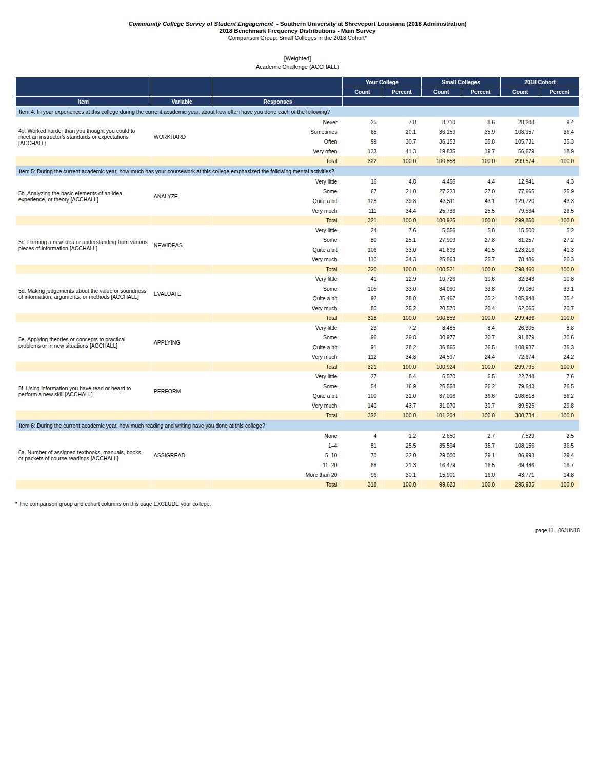Community College Survey of Student Engagement - Southern University at Shreveport Louisiana (2018 Administration)
2018 Benchmark Frequency Distributions - Main Survey
Comparison Group: Small Colleges in the 2018 Cohort*
[Weighted]
Academic Challenge (ACCHALL)
| | | | Your College | Small Colleges | 2018 Cohort |
| --- | --- | --- | --- | --- | --- |
| Count | Percent | Count | Percent | Count | Percent |
| Item | Variable | Responses | |
| Item 4: In your experiences at this college during the current academic year, about how often have you done each of the following? |
| 4o. Worked harder than you thought you could to meet an instructor's standards or expectations [ACCHALL] | WORKHARD | Never | 25 | 7.8 | 8,710 | 8.6 | 28,208 | 9.4 |
| Sometimes | 65 | 20.1 | 36,159 | 35.9 | 108,957 | 36.4 |
| Often | 99 | 30.7 | 36,153 | 35.8 | 105,731 | 35.3 |
| Very often | 133 | 41.3 | 19,835 | 19.7 | 56,679 | 18.9 |
| | | Total | 322 | 100.0 | 100,858 | 100.0 | 299,574 | 100.0 |
| Item 5: During the current academic year, how much has your coursework at this college emphasized the following mental activities? |
| 5b. Analyzing the basic elements of an idea, experience, or theory [ACCHALL] | ANALYZE | Very little | 16 | 4.8 | 4,456 | 4.4 | 12,941 | 4.3 |
| Some | 67 | 21.0 | 27,223 | 27.0 | 77,665 | 25.9 |
| Quite a bit | 128 | 39.8 | 43,511 | 43.1 | 129,720 | 43.3 |
| Very much | 111 | 34.4 | 25,736 | 25.5 | 79,534 | 26.5 |
| | | Total | 321 | 100.0 | 100,925 | 100.0 | 299,860 | 100.0 |
| 5c. Forming a new idea or understanding from various pieces of information [ACCHALL] | NEWIDEAS | Very little | 24 | 7.6 | 5,056 | 5.0 | 15,500 | 5.2 |
| Some | 80 | 25.1 | 27,909 | 27.8 | 81,257 | 27.2 |
| Quite a bit | 106 | 33.0 | 41,693 | 41.5 | 123,216 | 41.3 |
| Very much | 110 | 34.3 | 25,863 | 25.7 | 78,486 | 26.3 |
| | | Total | 320 | 100.0 | 100,521 | 100.0 | 298,460 | 100.0 |
| 5d. Making judgements about the value or soundness of information, arguments, or methods [ACCHALL] | EVALUATE | Very little | 41 | 12.9 | 10,726 | 10.6 | 32,343 | 10.8 |
| Some | 105 | 33.0 | 34,090 | 33.8 | 99,080 | 33.1 |
| Quite a bit | 92 | 28.8 | 35,467 | 35.2 | 105,948 | 35.4 |
| Very much | 80 | 25.2 | 20,570 | 20.4 | 62,065 | 20.7 |
| | | Total | 318 | 100.0 | 100,853 | 100.0 | 299,436 | 100.0 |
| 5e. Applying theories or concepts to practical problems or in new situations [ACCHALL] | APPLYING | Very little | 23 | 7.2 | 8,485 | 8.4 | 26,305 | 8.8 |
| Some | 96 | 29.8 | 30,977 | 30.7 | 91,879 | 30.6 |
| Quite a bit | 91 | 28.2 | 36,865 | 36.5 | 108,937 | 36.3 |
| Very much | 112 | 34.8 | 24,597 | 24.4 | 72,674 | 24.2 |
| | | Total | 321 | 100.0 | 100,924 | 100.0 | 299,795 | 100.0 |
| 5f. Using information you have read or heard to perform a new skill [ACCHALL] | PERFORM | Very little | 27 | 8.4 | 6,570 | 6.5 | 22,748 | 7.6 |
| Some | 54 | 16.9 | 26,558 | 26.2 | 79,643 | 26.5 |
| Quite a bit | 100 | 31.0 | 37,006 | 36.6 | 108,818 | 36.2 |
| Very much | 140 | 43.7 | 31,070 | 30.7 | 89,525 | 29.8 |
| | | Total | 322 | 100.0 | 101,204 | 100.0 | 300,734 | 100.0 |
| Item 6: During the current academic year, how much reading and writing have you done at this college? |
| 6a. Number of assigned textbooks, manuals, books, or packets of course readings [ACCHALL] | ASSIGREAD | None | 4 | 1.2 | 2,650 | 2.7 | 7,529 | 2.5 |
| 1–4 | 81 | 25.5 | 35,594 | 35.7 | 108,156 | 36.5 |
| 5–10 | 70 | 22.0 | 29,000 | 29.1 | 86,993 | 29.4 |
| 11–20 | 68 | 21.3 | 16,479 | 16.5 | 49,486 | 16.7 |
| More than 20 | 96 | 30.1 | 15,901 | 16.0 | 43,771 | 14.8 |
| | | Total | 318 | 100.0 | 99,623 | 100.0 | 295,935 | 100.0 |
* The comparison group and cohort columns on this page EXCLUDE your college.
page 11 - 06JUN18